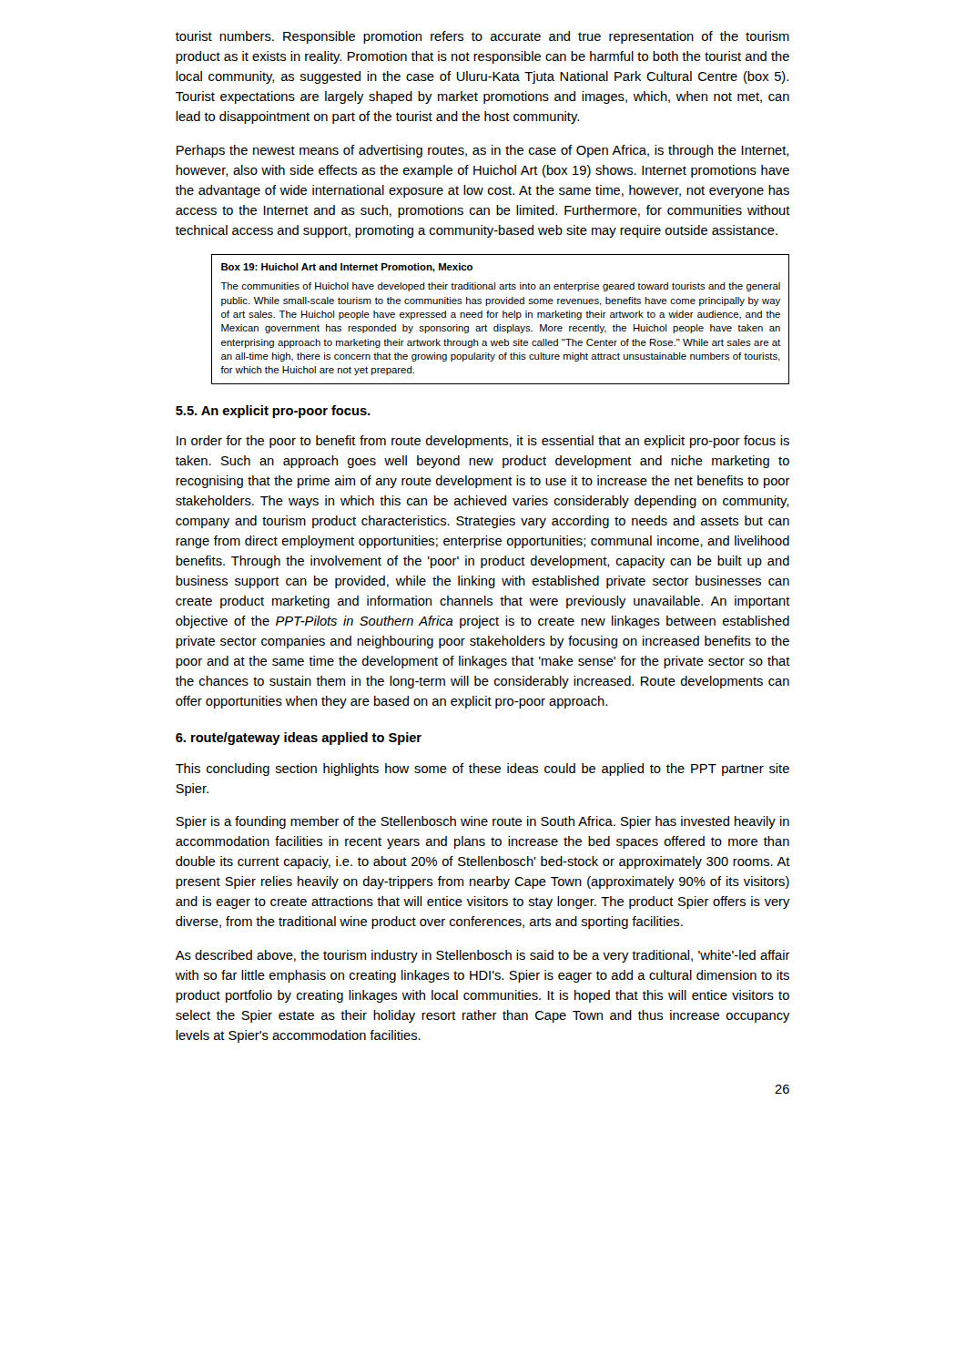tourist numbers. Responsible promotion refers to accurate and true representation of the tourism product as it exists in reality. Promotion that is not responsible can be harmful to both the tourist and the local community, as suggested in the case of Uluru-Kata Tjuta National Park Cultural Centre (box 5). Tourist expectations are largely shaped by market promotions and images, which, when not met, can lead to disappointment on part of the tourist and the host community.
Perhaps the newest means of advertising routes, as in the case of Open Africa, is through the Internet, however, also with side effects as the example of Huichol Art (box 19) shows. Internet promotions have the advantage of wide international exposure at low cost. At the same time, however, not everyone has access to the Internet and as such, promotions can be limited. Furthermore, for communities without technical access and support, promoting a community-based web site may require outside assistance.
Box 19: Huichol Art and Internet Promotion, Mexico
The communities of Huichol have developed their traditional arts into an enterprise geared toward tourists and the general public. While small-scale tourism to the communities has provided some revenues, benefits have come principally by way of art sales. The Huichol people have expressed a need for help in marketing their artwork to a wider audience, and the Mexican government has responded by sponsoring art displays. More recently, the Huichol people have taken an enterprising approach to marketing their artwork through a web site called "The Center of the Rose." While art sales are at an all-time high, there is concern that the growing popularity of this culture might attract unsustainable numbers of tourists, for which the Huichol are not yet prepared.
5.5. An explicit pro-poor focus.
In order for the poor to benefit from route developments, it is essential that an explicit pro-poor focus is taken. Such an approach goes well beyond new product development and niche marketing to recognising that the prime aim of any route development is to use it to increase the net benefits to poor stakeholders. The ways in which this can be achieved varies considerably depending on community, company and tourism product characteristics. Strategies vary according to needs and assets but can range from direct employment opportunities; enterprise opportunities; communal income, and livelihood benefits. Through the involvement of the 'poor' in product development, capacity can be built up and business support can be provided, while the linking with established private sector businesses can create product marketing and information channels that were previously unavailable. An important objective of the PPT-Pilots in Southern Africa project is to create new linkages between established private sector companies and neighbouring poor stakeholders by focusing on increased benefits to the poor and at the same time the development of linkages that 'make sense' for the private sector so that the chances to sustain them in the long-term will be considerably increased. Route developments can offer opportunities when they are based on an explicit pro-poor approach.
6. route/gateway ideas applied to Spier
This concluding section highlights how some of these ideas could be applied to the PPT partner site Spier.
Spier is a founding member of the Stellenbosch wine route in South Africa. Spier has invested heavily in accommodation facilities in recent years and plans to increase the bed spaces offered to more than double its current capaciy, i.e. to about 20% of Stellenbosch' bed-stock or approximately 300 rooms. At present Spier relies heavily on day-trippers from nearby Cape Town (approximately 90% of its visitors) and is eager to create attractions that will entice visitors to stay longer. The product Spier offers is very diverse, from the traditional wine product over conferences, arts and sporting facilities.
As described above, the tourism industry in Stellenbosch is said to be a very traditional, 'white'-led affair with so far little emphasis on creating linkages to HDI's. Spier is eager to add a cultural dimension to its product portfolio by creating linkages with local communities. It is hoped that this will entice visitors to select the Spier estate as their holiday resort rather than Cape Town and thus increase occupancy levels at Spier's accommodation facilities.
26